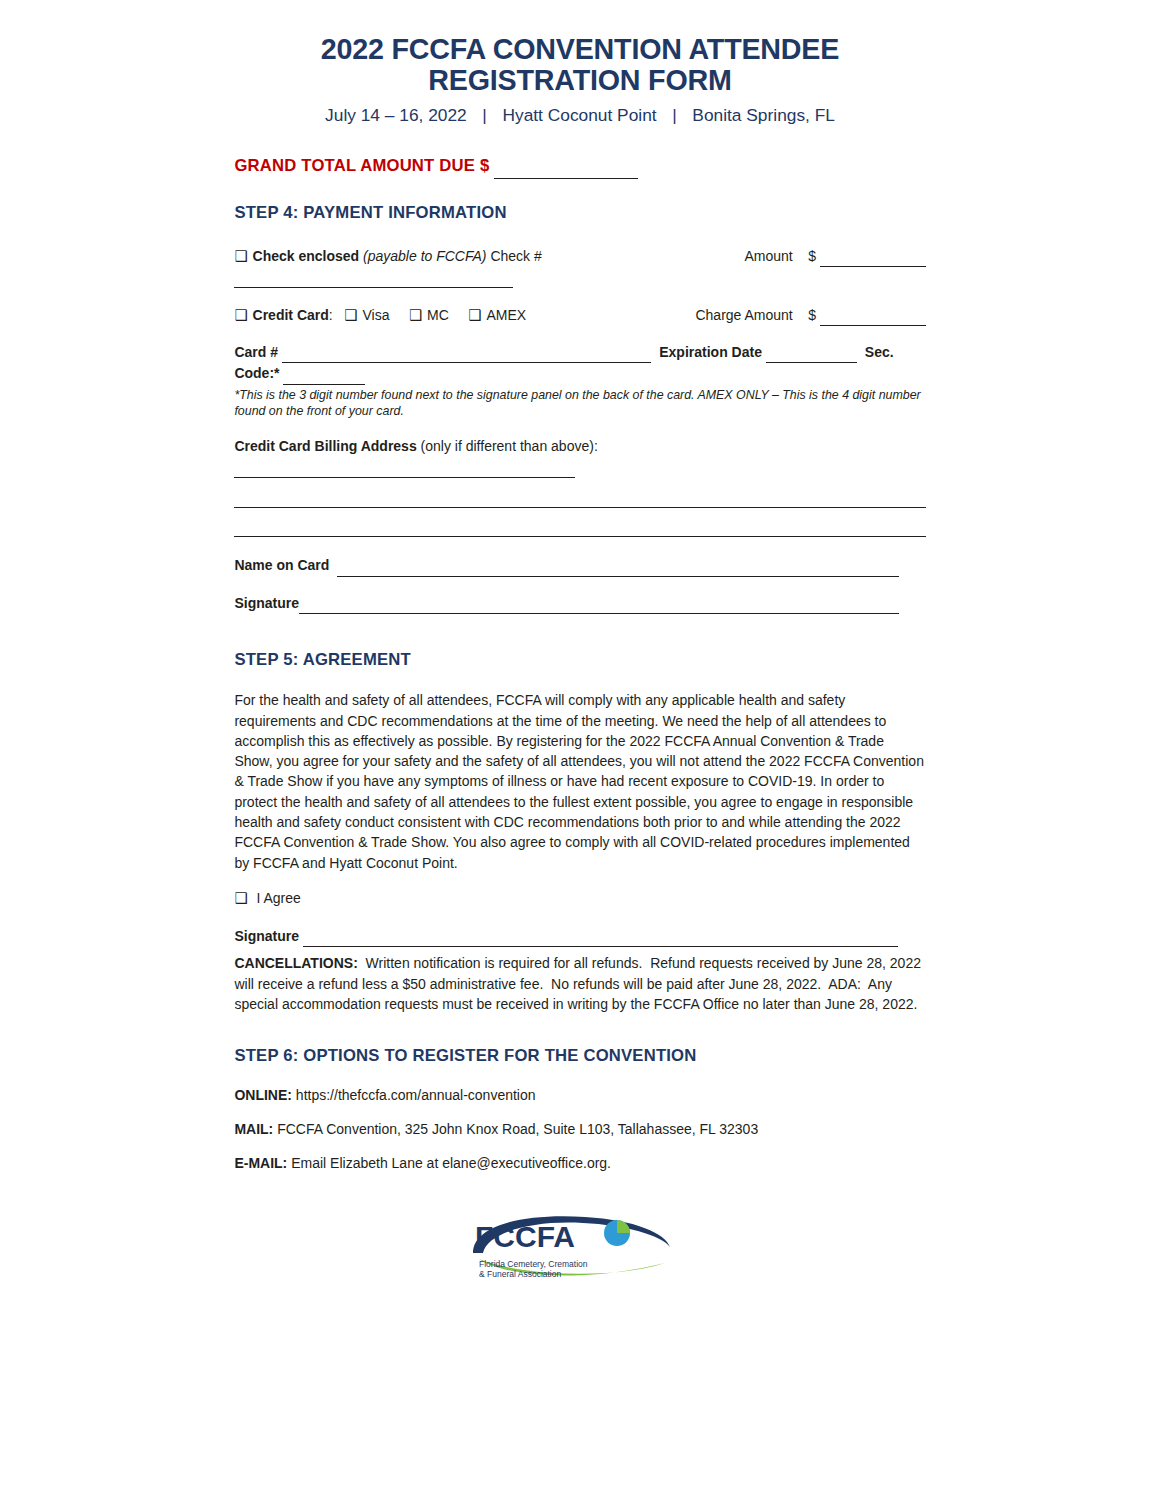2022 FCCFA CONVENTION ATTENDEE REGISTRATION FORM
July 14 – 16, 2022 | Hyatt Coconut Point | Bonita Springs, FL
GRAND TOTAL AMOUNT DUE $
STEP 4: PAYMENT INFORMATION
❑Check enclosed (payable to FCCFA) Check #
Amount $
❑Credit Card: ❑Visa ❑MC ❑AMEX
Charge Amount $
Card # Expiration Date Sec. Code:*
*This is the 3 digit number found next to the signature panel on the back of the card. AMEX ONLY – This is the 4 digit number found on the front of your card.
Credit Card Billing Address (only if different than above):
Name on Card
Signature
STEP 5: AGREEMENT
For the health and safety of all attendees, FCCFA will comply with any applicable health and safety requirements and CDC recommendations at the time of the meeting. We need the help of all attendees to accomplish this as effectively as possible. By registering for the 2022 FCCFA Annual Convention & Trade Show, you agree for your safety and the safety of all attendees, you will not attend the 2022 FCCFA Convention & Trade Show if you have any symptoms of illness or have had recent exposure to COVID-19. In order to protect the health and safety of all attendees to the fullest extent possible, you agree to engage in responsible health and safety conduct consistent with CDC recommendations both prior to and while attending the 2022 FCCFA Convention & Trade Show. You also agree to comply with all COVID-related procedures implemented by FCCFA and Hyatt Coconut Point.
❑ I Agree
Signature
CANCELLATIONS: Written notification is required for all refunds. Refund requests received by June 28, 2022 will receive a refund less a $50 administrative fee. No refunds will be paid after June 28, 2022. ADA: Any special accommodation requests must be received in writing by the FCCFA Office no later than June 28, 2022.
STEP 6: OPTIONS TO REGISTER FOR THE CONVENTION
ONLINE: https://thefccfa.com/annual-convention
MAIL: FCCFA Convention, 325 John Knox Road, Suite L103, Tallahassee, FL 32303
E-MAIL: Email Elizabeth Lane at elane@executiveoffice.org.
FCCFA Florida Cemetery, Cremation & Funeral Association